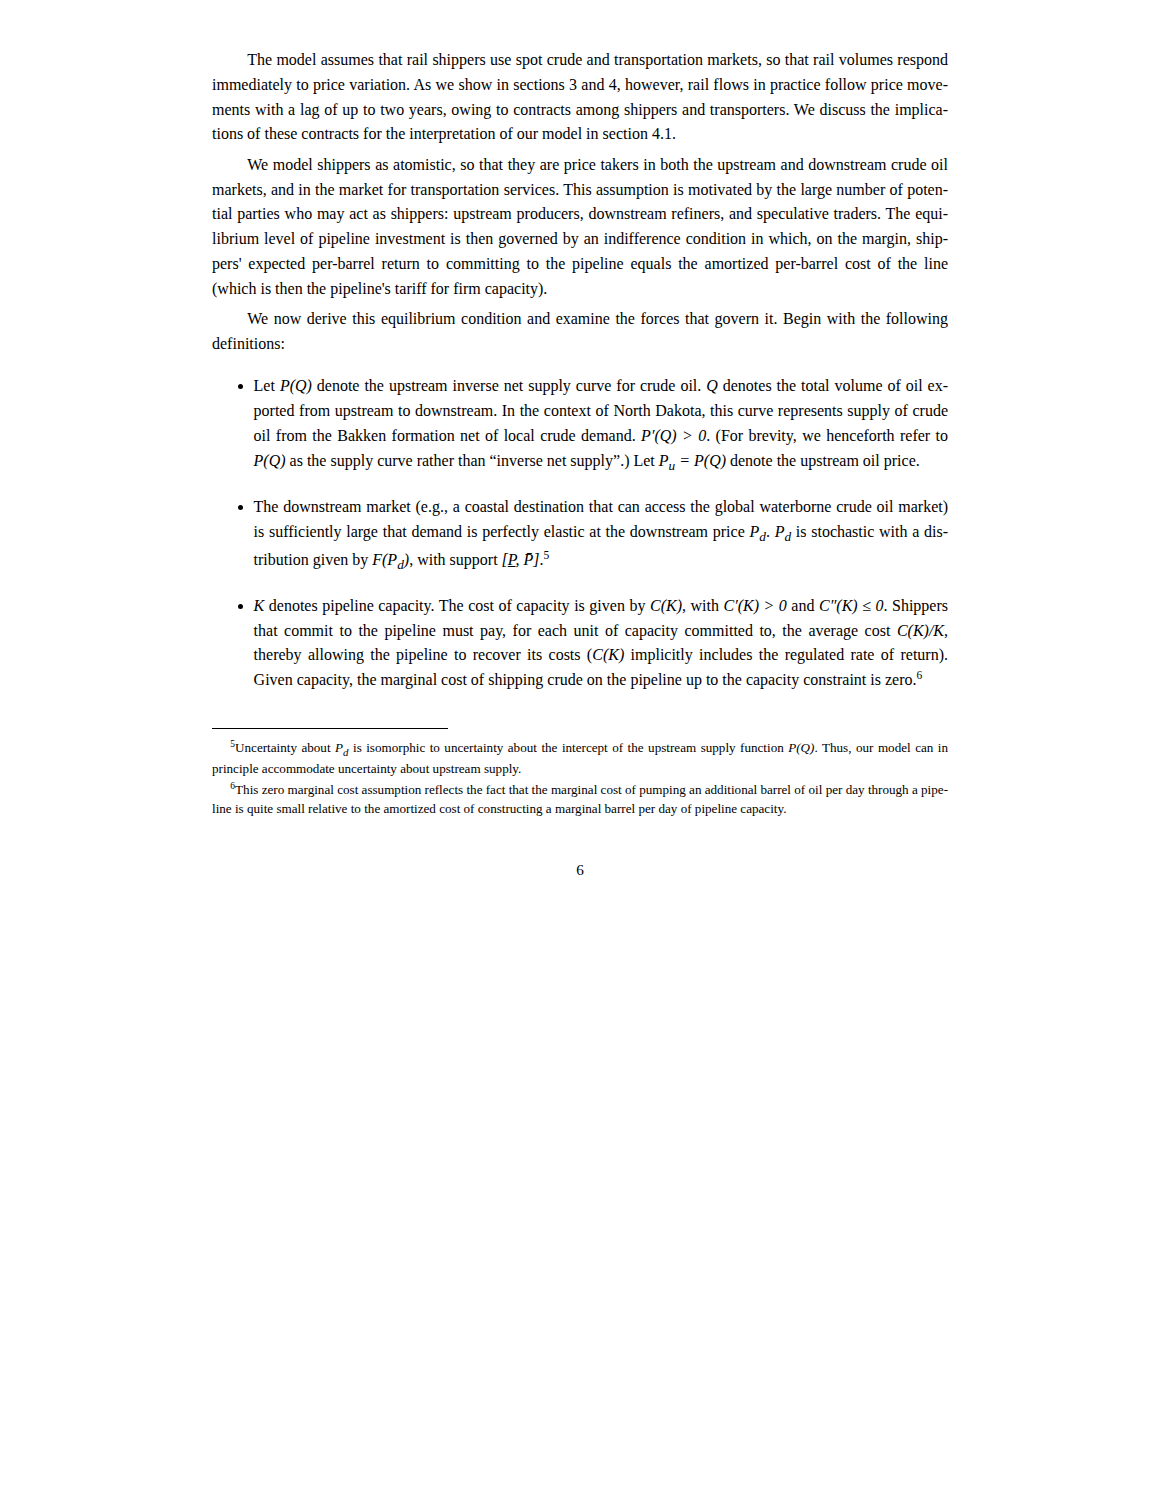The model assumes that rail shippers use spot crude and transportation markets, so that rail volumes respond immediately to price variation. As we show in sections 3 and 4, however, rail flows in practice follow price movements with a lag of up to two years, owing to contracts among shippers and transporters. We discuss the implications of these contracts for the interpretation of our model in section 4.1.
We model shippers as atomistic, so that they are price takers in both the upstream and downstream crude oil markets, and in the market for transportation services. This assumption is motivated by the large number of potential parties who may act as shippers: upstream producers, downstream refiners, and speculative traders. The equilibrium level of pipeline investment is then governed by an indifference condition in which, on the margin, shippers' expected per-barrel return to committing to the pipeline equals the amortized per-barrel cost of the line (which is then the pipeline's tariff for firm capacity).
We now derive this equilibrium condition and examine the forces that govern it. Begin with the following definitions:
Let P(Q) denote the upstream inverse net supply curve for crude oil. Q denotes the total volume of oil exported from upstream to downstream. In the context of North Dakota, this curve represents supply of crude oil from the Bakken formation net of local crude demand. P′(Q) > 0. (For brevity, we henceforth refer to P(Q) as the supply curve rather than “inverse net supply”.) Let Pu = P(Q) denote the upstream oil price.
The downstream market (e.g., a coastal destination that can access the global waterborne crude oil market) is sufficiently large that demand is perfectly elastic at the downstream price Pd. Pd is stochastic with a distribution given by F(Pd), with support [P, P̄].5
K denotes pipeline capacity. The cost of capacity is given by C(K), with C′(K) > 0 and C″(K) ≤ 0. Shippers that commit to the pipeline must pay, for each unit of capacity committed to, the average cost C(K)/K, thereby allowing the pipeline to recover its costs (C(K) implicitly includes the regulated rate of return). Given capacity, the marginal cost of shipping crude on the pipeline up to the capacity constraint is zero.6
5Uncertainty about Pd is isomorphic to uncertainty about the intercept of the upstream supply function P(Q). Thus, our model can in principle accommodate uncertainty about upstream supply.
6This zero marginal cost assumption reflects the fact that the marginal cost of pumping an additional barrel of oil per day through a pipeline is quite small relative to the amortized cost of constructing a marginal barrel per day of pipeline capacity.
6